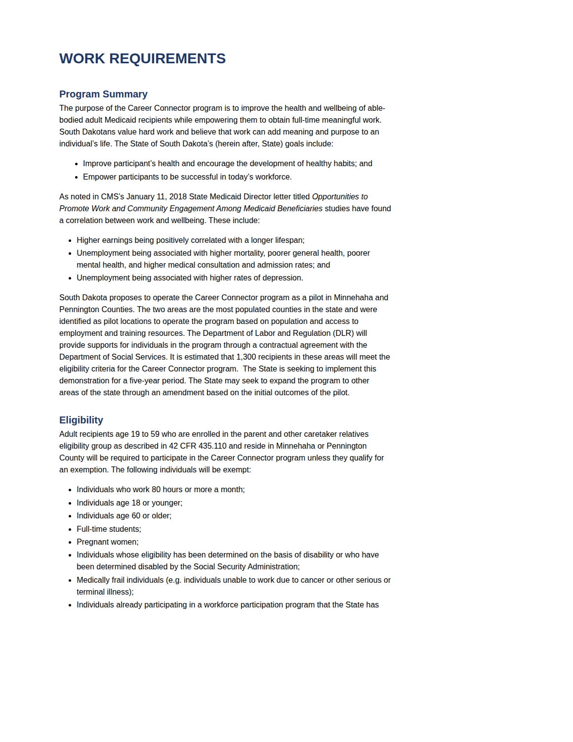WORK REQUIREMENTS
Program Summary
The purpose of the Career Connector program is to improve the health and wellbeing of able-bodied adult Medicaid recipients while empowering them to obtain full-time meaningful work. South Dakotans value hard work and believe that work can add meaning and purpose to an individual’s life. The State of South Dakota’s (herein after, State) goals include:
Improve participant’s health and encourage the development of healthy habits; and
Empower participants to be successful in today’s workforce.
As noted in CMS’s January 11, 2018 State Medicaid Director letter titled Opportunities to Promote Work and Community Engagement Among Medicaid Beneficiaries studies have found a correlation between work and wellbeing. These include:
Higher earnings being positively correlated with a longer lifespan;
Unemployment being associated with higher mortality, poorer general health, poorer mental health, and higher medical consultation and admission rates; and
Unemployment being associated with higher rates of depression.
South Dakota proposes to operate the Career Connector program as a pilot in Minnehaha and Pennington Counties. The two areas are the most populated counties in the state and were identified as pilot locations to operate the program based on population and access to employment and training resources. The Department of Labor and Regulation (DLR) will provide supports for individuals in the program through a contractual agreement with the Department of Social Services. It is estimated that 1,300 recipients in these areas will meet the eligibility criteria for the Career Connector program. The State is seeking to implement this demonstration for a five-year period. The State may seek to expand the program to other areas of the state through an amendment based on the initial outcomes of the pilot.
Eligibility
Adult recipients age 19 to 59 who are enrolled in the parent and other caretaker relatives eligibility group as described in 42 CFR 435.110 and reside in Minnehaha or Pennington County will be required to participate in the Career Connector program unless they qualify for an exemption. The following individuals will be exempt:
Individuals who work 80 hours or more a month;
Individuals age 18 or younger;
Individuals age 60 or older;
Full-time students;
Pregnant women;
Individuals whose eligibility has been determined on the basis of disability or who have been determined disabled by the Social Security Administration;
Medically frail individuals (e.g. individuals unable to work due to cancer or other serious or terminal illness);
Individuals already participating in a workforce participation program that the State has